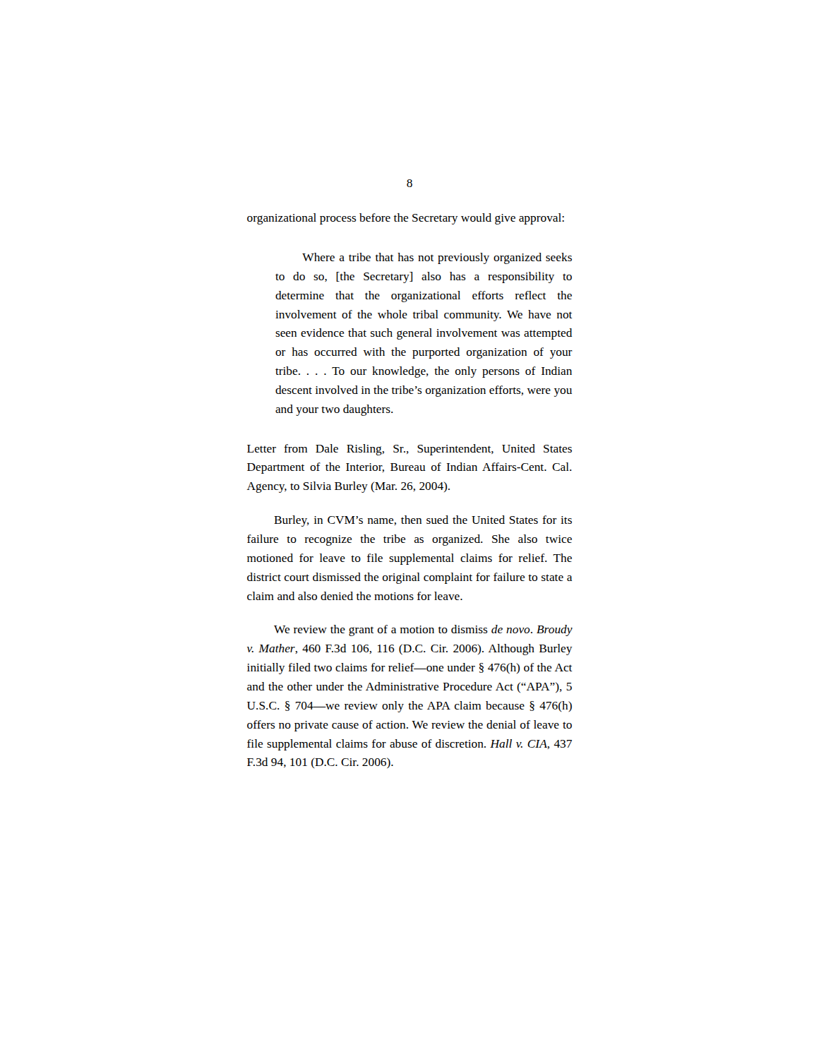8
organizational process before the Secretary would give approval:
Where a tribe that has not previously organized seeks to do so, [the Secretary] also has a responsibility to determine that the organizational efforts reflect the involvement of the whole tribal community. We have not seen evidence that such general involvement was attempted or has occurred with the purported organization of your tribe. . . . To our knowledge, the only persons of Indian descent involved in the tribe’s organization efforts, were you and your two daughters.
Letter from Dale Risling, Sr., Superintendent, United States Department of the Interior, Bureau of Indian Affairs-Cent. Cal. Agency, to Silvia Burley (Mar. 26, 2004).
Burley, in CVM’s name, then sued the United States for its failure to recognize the tribe as organized. She also twice motioned for leave to file supplemental claims for relief. The district court dismissed the original complaint for failure to state a claim and also denied the motions for leave.
We review the grant of a motion to dismiss de novo. Broudy v. Mather, 460 F.3d 106, 116 (D.C. Cir. 2006). Although Burley initially filed two claims for relief—one under § 476(h) of the Act and the other under the Administrative Procedure Act (“APA”), 5 U.S.C. § 704—we review only the APA claim because § 476(h) offers no private cause of action. We review the denial of leave to file supplemental claims for abuse of discretion. Hall v. CIA, 437 F.3d 94, 101 (D.C. Cir. 2006).